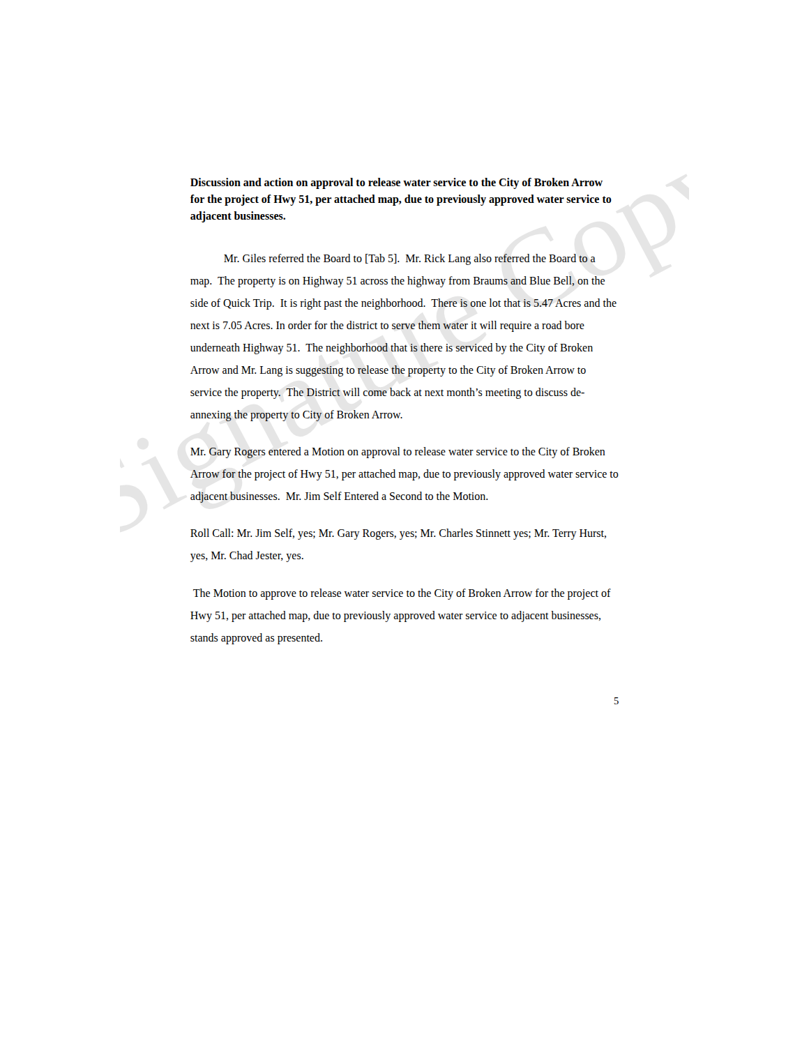Signature Copy
Discussion and action on approval to release water service to the City of Broken Arrow for the project of Hwy 51, per attached map, due to previously approved water service to adjacent businesses.
Mr. Giles referred the Board to [Tab 5]. Mr. Rick Lang also referred the Board to a map. The property is on Highway 51 across the highway from Braums and Blue Bell, on the side of Quick Trip. It is right past the neighborhood. There is one lot that is 5.47 Acres and the next is 7.05 Acres. In order for the district to serve them water it will require a road bore underneath Highway 51. The neighborhood that is there is serviced by the City of Broken Arrow and Mr. Lang is suggesting to release the property to the City of Broken Arrow to service the property. The District will come back at next month’s meeting to discuss de-annexing the property to City of Broken Arrow.
Mr. Gary Rogers entered a Motion on approval to release water service to the City of Broken Arrow for the project of Hwy 51, per attached map, due to previously approved water service to adjacent businesses. Mr. Jim Self Entered a Second to the Motion.
Roll Call: Mr. Jim Self, yes; Mr. Gary Rogers, yes; Mr. Charles Stinnett yes; Mr. Terry Hurst, yes, Mr. Chad Jester, yes.
The Motion to approve to release water service to the City of Broken Arrow for the project of Hwy 51, per attached map, due to previously approved water service to adjacent businesses, stands approved as presented.
5